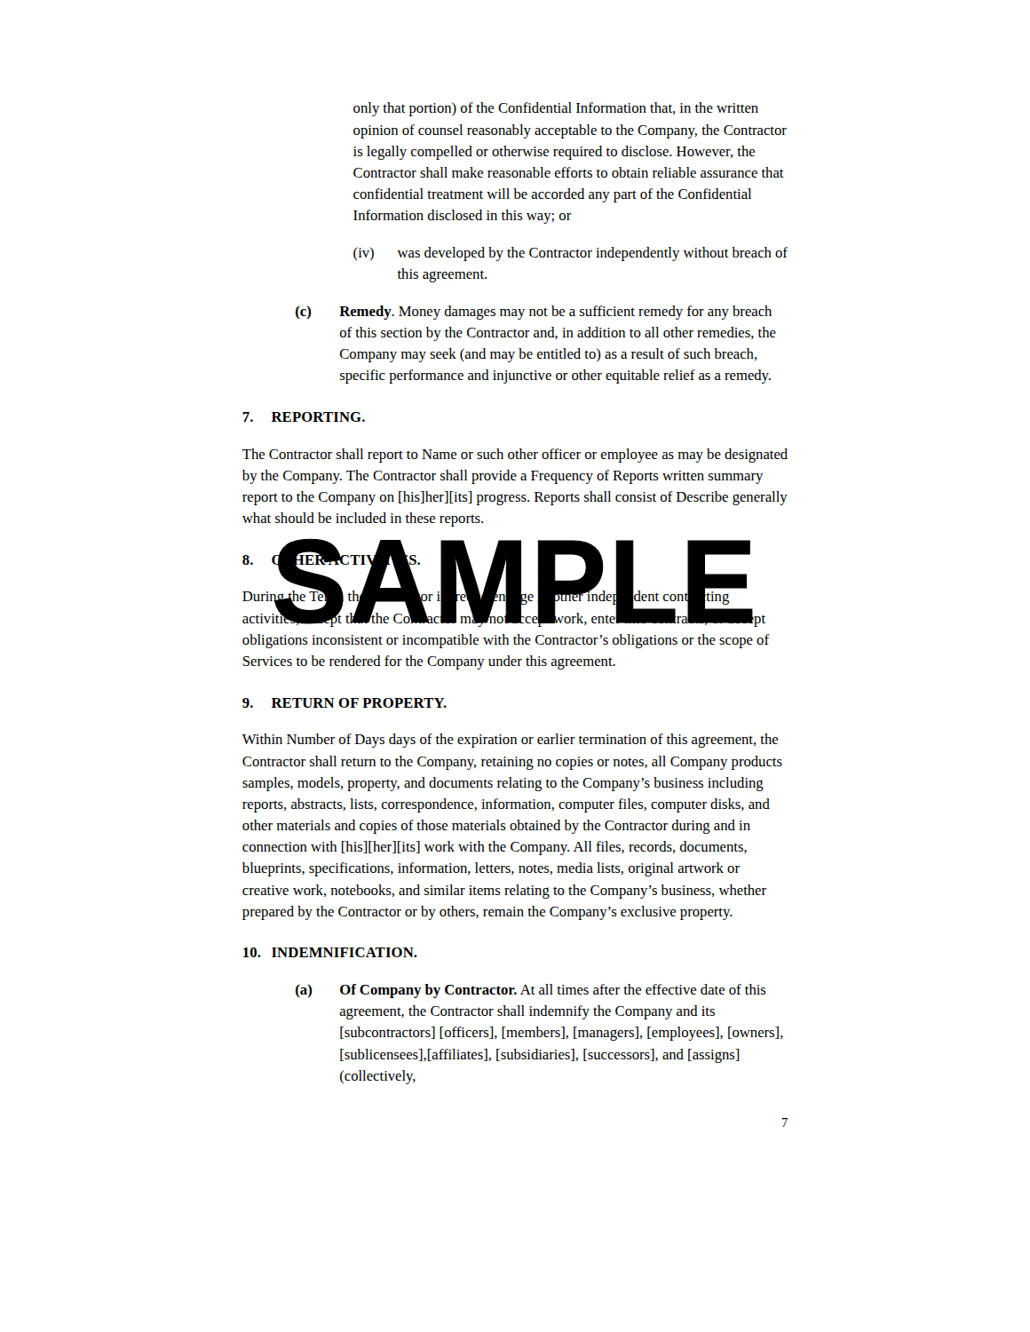SAMPLE
only that portion) of the Confidential Information that, in the written opinion of counsel reasonably acceptable to the Company, the Contractor is legally compelled or otherwise required to disclose. However, the Contractor shall make reasonable efforts to obtain reliable assurance that confidential treatment will be accorded any part of the Confidential Information disclosed in this way; or
(iv)
was developed by the Contractor independently without breach of this agreement.
(c)
Remedy. Money damages may not be a sufficient remedy for any breach of this section by the Contractor and, in addition to all other remedies, the Company may seek (and may be entitled to) as a result of such breach, specific performance and injunctive or other equitable relief as a remedy.
7. REPORTING.
The Contractor shall report to Name or such other officer or employee as may be designated by the Company. The Contractor shall provide a Frequency of Reports written summary report to the Company on [his]her][its] progress. Reports shall consist of Describe generally what should be included in these reports.
8. OTHER ACTIVITIES.
During the Term, the Contractor is free to engage in other independent contracting activities, except that the Contractor may not accept work, enter into contracts, or accept obligations inconsistent or incompatible with the Contractor’s obligations or the scope of Services to be rendered for the Company under this agreement.
9. RETURN OF PROPERTY.
Within Number of Days days of the expiration or earlier termination of this agreement, the Contractor shall return to the Company, retaining no copies or notes, all Company products samples, models, property, and documents relating to the Company’s business including reports, abstracts, lists, correspondence, information, computer files, computer disks, and other materials and copies of those materials obtained by the Contractor during and in connection with [his][her][its] work with the Company. All files, records, documents, blueprints, specifications, information, letters, notes, media lists, original artwork or creative work, notebooks, and similar items relating to the Company’s business, whether prepared by the Contractor or by others, remain the Company’s exclusive property.
10. INDEMNIFICATION.
(a)
Of Company by Contractor. At all times after the effective date of this agreement, the Contractor shall indemnify the Company and its [subcontractors] [officers], [members], [managers], [employees], [owners], [sublicensees],[affiliates], [subsidiaries], [successors], and [assigns] (collectively,
7